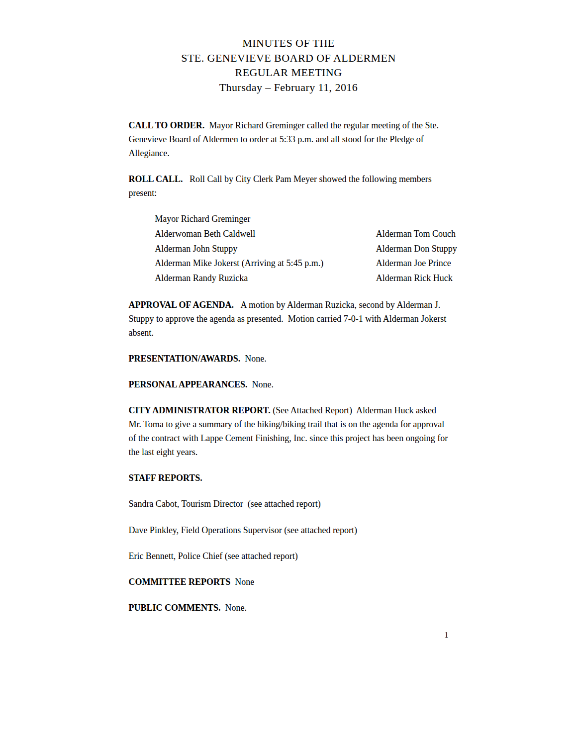MINUTES OF THE STE. GENEVIEVE BOARD OF ALDERMEN REGULAR MEETING Thursday – February 11, 2016
CALL TO ORDER. Mayor Richard Greminger called the regular meeting of the Ste. Genevieve Board of Aldermen to order at 5:33 p.m. and all stood for the Pledge of Allegiance.
ROLL CALL. Roll Call by City Clerk Pam Meyer showed the following members present:
| Mayor Richard Greminger | |
| Alderwoman Beth Caldwell | Alderman Tom Couch |
| Alderman John Stuppy | Alderman Don Stuppy |
| Alderman Mike Jokerst (Arriving at 5:45 p.m.) | Alderman Joe Prince |
| Alderman Randy Ruzicka | Alderman Rick Huck |
APPROVAL OF AGENDA. A motion by Alderman Ruzicka, second by Alderman J. Stuppy to approve the agenda as presented. Motion carried 7-0-1 with Alderman Jokerst absent.
PRESENTATION/AWARDS. None.
PERSONAL APPEARANCES. None.
CITY ADMINISTRATOR REPORT. (See Attached Report) Alderman Huck asked Mr. Toma to give a summary of the hiking/biking trail that is on the agenda for approval of the contract with Lappe Cement Finishing, Inc. since this project has been ongoing for the last eight years.
STAFF REPORTS.
Sandra Cabot, Tourism Director (see attached report)
Dave Pinkley, Field Operations Supervisor (see attached report)
Eric Bennett, Police Chief (see attached report)
COMMITTEE REPORTS None
PUBLIC COMMENTS. None.
1